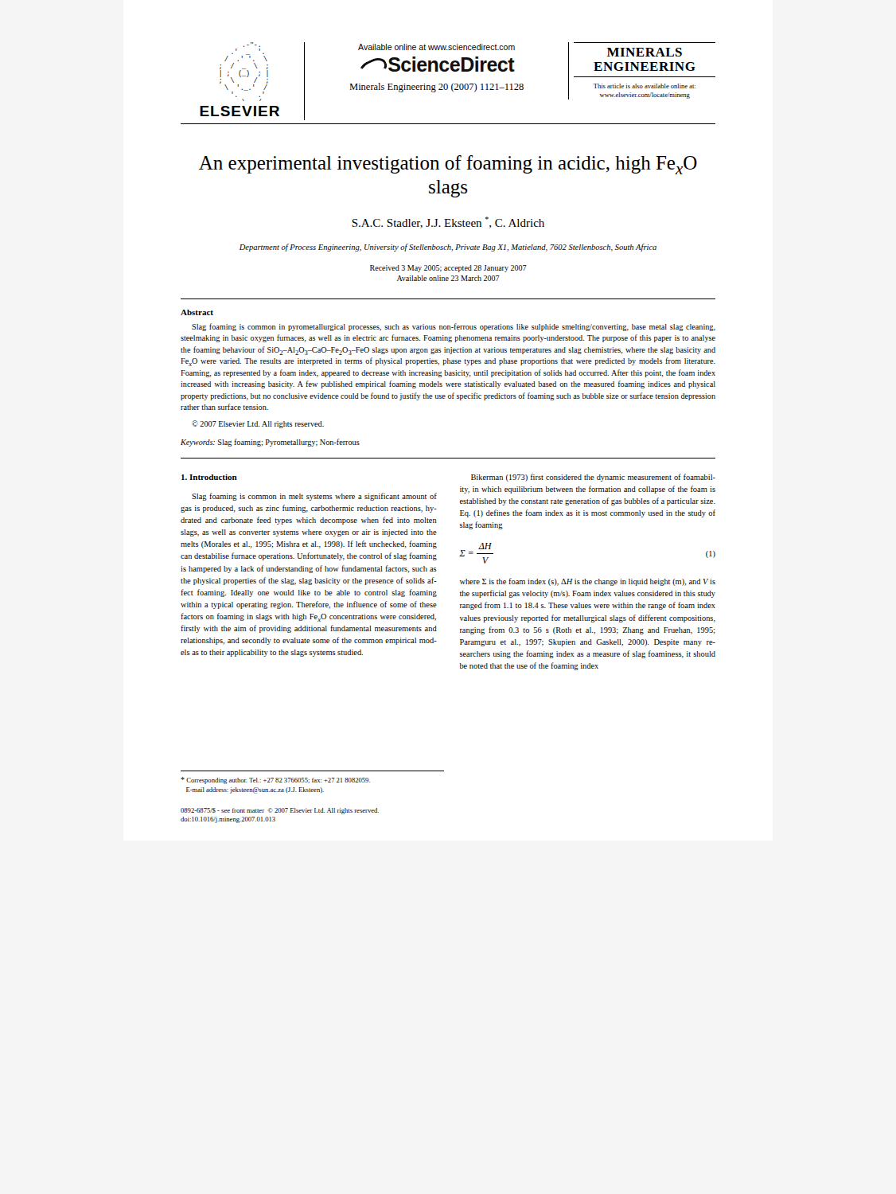.-"-. .' _ '. / .' '. \ ; / _ \ ; | ; (_) ; | ; \ / ; \ '._.' / '. .' \ / | | | | _| |_ (_____)
ELSEVIER
Available online at www.sciencedirect.com
Science Direct
Minerals Engineering 20 (2007) 1121–1128
MINERALS
ENGINEERING
This article is also available online at:
www.elsevier.com/locate/mineng
An experimental investigation of foaming in acidic, high FexO slags
S.A.C. Stadler, J.J. Eksteen *, C. Aldrich
Department of Process Engineering, University of Stellenbosch, Private Bag X1, Matieland, 7602 Stellenbosch, South Africa
Received 3 May 2005; accepted 28 January 2007
Available online 23 March 2007
Abstract
Slag foaming is common in pyrometallurgical processes, such as various non-ferrous operations like sulphide smelting/converting, base metal slag cleaning, steelmaking in basic oxygen furnaces, as well as in electric arc furnaces. Foaming phenomena remains poorly-understood. The purpose of this paper is to analyse the foaming behaviour of SiO2–Al2O3–CaO–Fe2O3–FeO slags upon argon gas injection at various temperatures and slag chemistries, where the slag basicity and FexO were varied. The results are interpreted in terms of physical properties, phase types and phase proportions that were predicted by models from literature. Foaming, as represented by a foam index, appeared to decrease with increasing basicity, until precipitation of solids had occurred. After this point, the foam index increased with increasing basicity. A few published empirical foaming models were statistically evaluated based on the measured foaming indices and physical property predictions, but no conclusive evidence could be found to justify the use of specific predictors of foaming such as bubble size or surface tension depression rather than surface tension.
© 2007 Elsevier Ltd. All rights reserved.
Keywords: Slag foaming; Pyrometallurgy; Non-ferrous
1. Introduction
Slag foaming is common in melt systems where a significant amount of gas is produced, such as zinc fuming, carbothermic reduction reactions, hydrated and carbonate feed types which decompose when fed into molten slags, as well as converter systems where oxygen or air is injected into the melts (Morales et al., 1995; Mishra et al., 1998). If left unchecked, foaming can destabilise furnace operations. Unfortunately, the control of slag foaming is hampered by a lack of understanding of how fundamental factors, such as the physical properties of the slag, slag basicity or the presence of solids affect foaming. Ideally one would like to be able to control slag foaming within a typical operating region. Therefore, the influence of some of these factors on foaming in slags with high FexO concentrations were considered, firstly with the aim of providing additional fundamental measurements and relationships, and secondly to evaluate some of the common empirical models as to their applicability to the slags systems studied.
Bikerman (1973) first considered the dynamic measurement of foamability, in which equilibrium between the formation and collapse of the foam is established by the constant rate generation of gas bubbles of a particular size. Eq. (1) defines the foam index as it is most commonly used in the study of slag foaming
Σ = ΔH V (1)
where Σ is the foam index (s), ΔH is the change in liquid height (m), and V is the superficial gas velocity (m/s). Foam index values considered in this study ranged from 1.1 to 18.4 s. These values were within the range of foam index values previously reported for metallurgical slags of different compositions, ranging from 0.3 to 56 s (Roth et al., 1993; Zhang and Fruehan, 1995; Paramguru et al., 1997; Skupien and Gaskell, 2000). Despite many researchers using the foaming index as a measure of slag foaminess, it should be noted that the use of the foaming index
* Corresponding author. Tel.: +27 82 3766055; fax: +27 21 8082059.
E-mail address: jeksteen@sun.ac.za (J.J. Eksteen).
0892-6875/$ - see front matter © 2007 Elsevier Ltd. All rights reserved.
doi:10.1016/j.mineng.2007.01.013